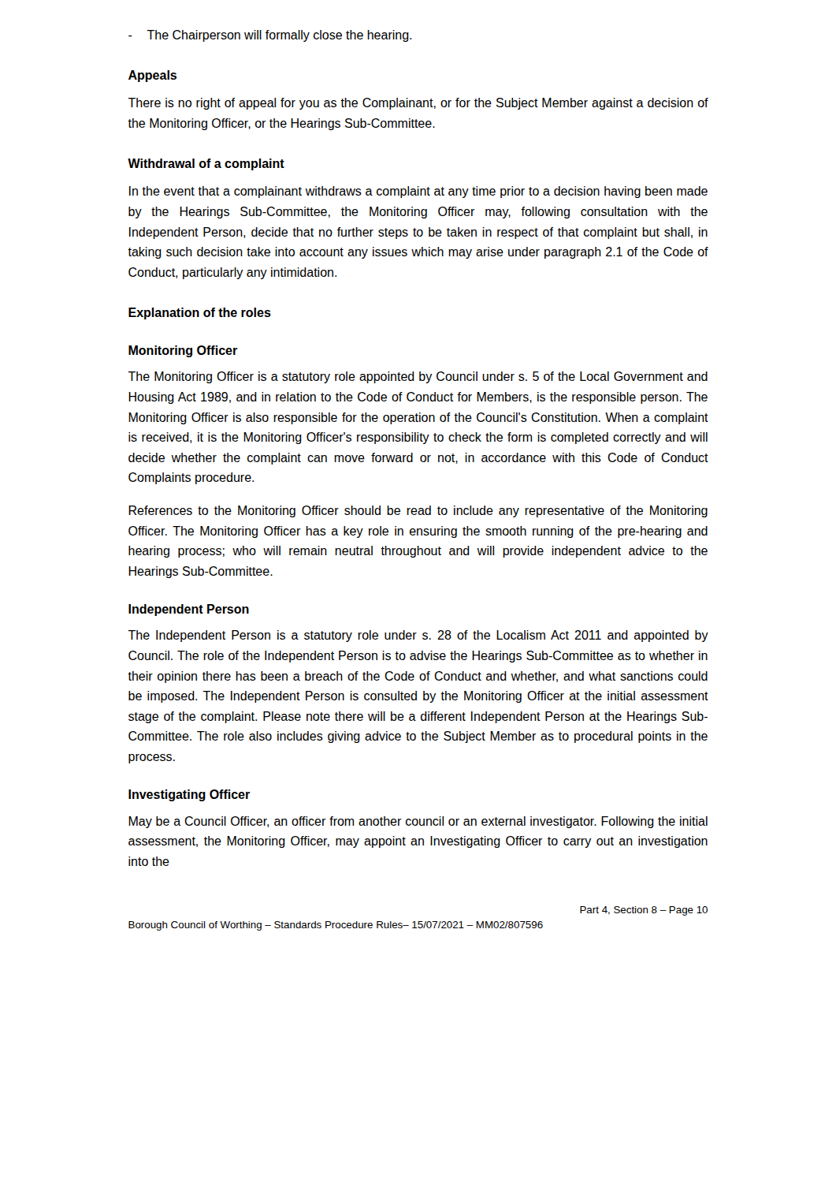The Chairperson will formally close the hearing.
Appeals
There is no right of appeal for you as the Complainant, or for the Subject Member against a decision of the Monitoring Officer, or the Hearings Sub-Committee.
Withdrawal of a complaint
In the event that a complainant withdraws a complaint at any time prior to a decision having been made by the Hearings Sub-Committee, the Monitoring Officer may, following consultation with the Independent Person, decide that no further steps to be taken in respect of that complaint but shall, in taking such decision take into account any issues which may arise under paragraph 2.1 of the Code of Conduct, particularly any intimidation.
Explanation of the roles
Monitoring Officer
The Monitoring Officer is a statutory role appointed by Council under s. 5 of the Local Government and Housing Act 1989, and in relation to the Code of Conduct for Members, is the responsible person. The Monitoring Officer is also responsible for the operation of the Council's Constitution. When a complaint is received, it is the Monitoring Officer's responsibility to check the form is completed correctly and will decide whether the complaint can move forward or not, in accordance with this Code of Conduct Complaints procedure.
References to the Monitoring Officer should be read to include any representative of the Monitoring Officer. The Monitoring Officer has a key role in ensuring the smooth running of the pre-hearing and hearing process; who will remain neutral throughout and will provide independent advice to the Hearings Sub-Committee.
Independent Person
The Independent Person is a statutory role under s. 28 of the Localism Act 2011 and appointed by Council. The role of the Independent Person is to advise the Hearings Sub-Committee as to whether in their opinion there has been a breach of the Code of Conduct and whether, and what sanctions could be imposed. The Independent Person is consulted by the Monitoring Officer at the initial assessment stage of the complaint. Please note there will be a different Independent Person at the Hearings Sub-Committee. The role also includes giving advice to the Subject Member as to procedural points in the process.
Investigating Officer
May be a Council Officer, an officer from another council or an external investigator. Following the initial assessment, the Monitoring Officer, may appoint an Investigating Officer to carry out an investigation into the
Part 4, Section 8 – Page 10
Borough Council of Worthing – Standards Procedure Rules– 15/07/2021 – MM02/807596